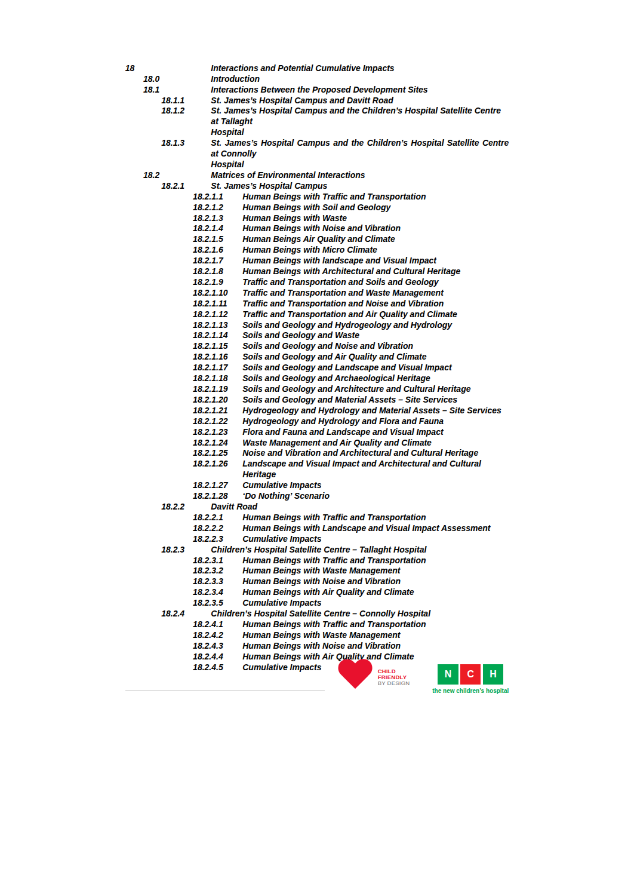18
Interactions and Potential Cumulative Impacts
18.0
Introduction
18.1
Interactions Between the Proposed Development Sites
18.1.1
St. James’s Hospital Campus and Davitt Road
18.1.2
St. James’s Hospital Campus and the Children’s Hospital Satellite Centre at Tallaght
Hospital
18.1.3
St. James’s Hospital Campus and the Children’s Hospital Satellite Centre at Connolly
Hospital
18.2
Matrices of Environmental Interactions
18.2.1
St. James’s Hospital Campus
18.2.1.1
Human Beings with Traffic and Transportation
18.2.1.2
Human Beings with Soil and Geology
18.2.1.3
Human Beings with Waste
18.2.1.4
Human Beings with Noise and Vibration
18.2.1.5
Human Beings Air Quality and Climate
18.2.1.6
Human Beings with Micro Climate
18.2.1.7
Human Beings with landscape and Visual Impact
18.2.1.8
Human Beings with Architectural and Cultural Heritage
18.2.1.9
Traffic and Transportation and Soils and Geology
18.2.1.10
Traffic and Transportation and Waste Management
18.2.1.11
Traffic and Transportation and Noise and Vibration
18.2.1.12
Traffic and Transportation and Air Quality and Climate
18.2.1.13
Soils and Geology and Hydrogeology and Hydrology
18.2.1.14
Soils and Geology and Waste
18.2.1.15
Soils and Geology and Noise and Vibration
18.2.1.16
Soils and Geology and Air Quality and Climate
18.2.1.17
Soils and Geology and Landscape and Visual Impact
18.2.1.18
Soils and Geology and Archaeological Heritage
18.2.1.19
Soils and Geology and Architecture and Cultural Heritage
18.2.1.20
Soils and Geology and Material Assets – Site Services
18.2.1.21
Hydrogeology and Hydrology and Material Assets – Site Services
18.2.1.22
Hydrogeology and Hydrology and Flora and Fauna
18.2.1.23
Flora and Fauna and Landscape and Visual Impact
18.2.1.24
Waste Management and Air Quality and Climate
18.2.1.25
Noise and Vibration and Architectural and Cultural Heritage
18.2.1.26
Landscape and Visual Impact and Architectural and Cultural Heritage
18.2.1.27
Cumulative Impacts
18.2.1.28
‘Do Nothing’ Scenario
18.2.2
Davitt Road
18.2.2.1
Human Beings with Traffic and Transportation
18.2.2.2
Human Beings with Landscape and Visual Impact Assessment
18.2.2.3
Cumulative Impacts
18.2.3
Children’s Hospital Satellite Centre – Tallaght Hospital
18.2.3.1
Human Beings with Traffic and Transportation
18.2.3.2
Human Beings with Waste Management
18.2.3.3
Human Beings with Noise and Vibration
18.2.3.4
Human Beings with Air Quality and Climate
18.2.3.5
Cumulative Impacts
18.2.4
Children’s Hospital Satellite Centre – Connolly Hospital
18.2.4.1
Human Beings with Traffic and Transportation
18.2.4.2
Human Beings with Waste Management
18.2.4.3
Human Beings with Noise and Vibration
18.2.4.4
Human Beings with Air Quality and Climate
18.2.4.5
Cumulative Impacts
👪
CHILD
FRIENDLY
BY DESIGN
N
C
H
the new children’s hospital